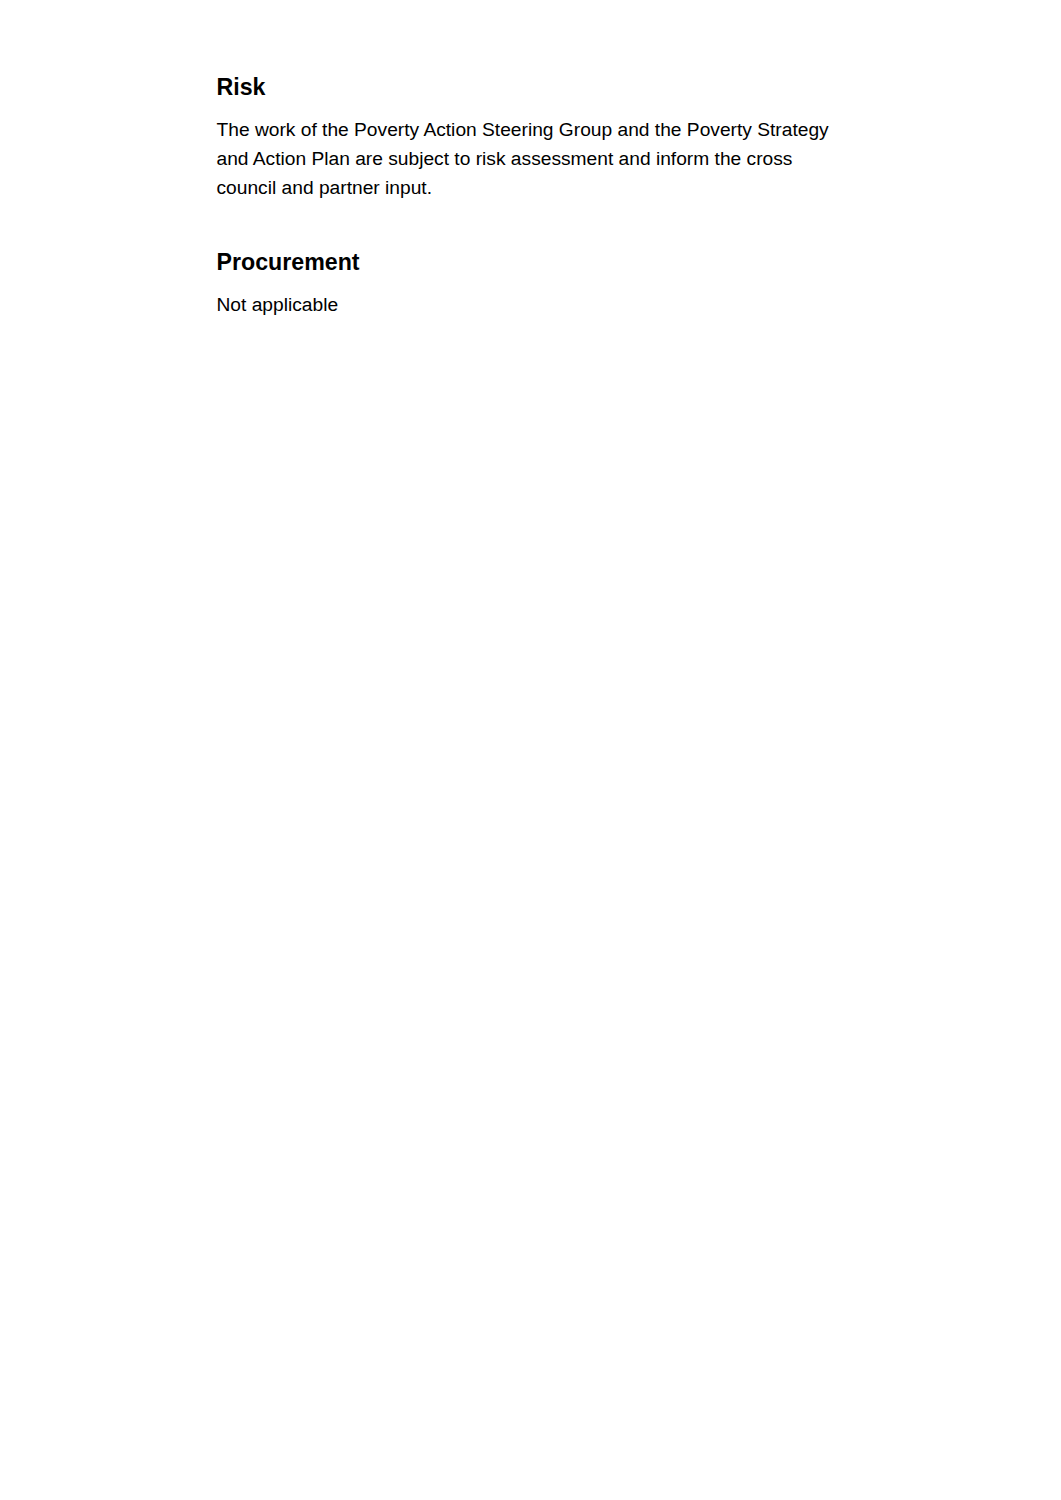Risk
The work of the Poverty Action Steering Group and the Poverty Strategy and Action Plan are subject to risk assessment and inform the cross council and partner input.
Procurement
Not applicable